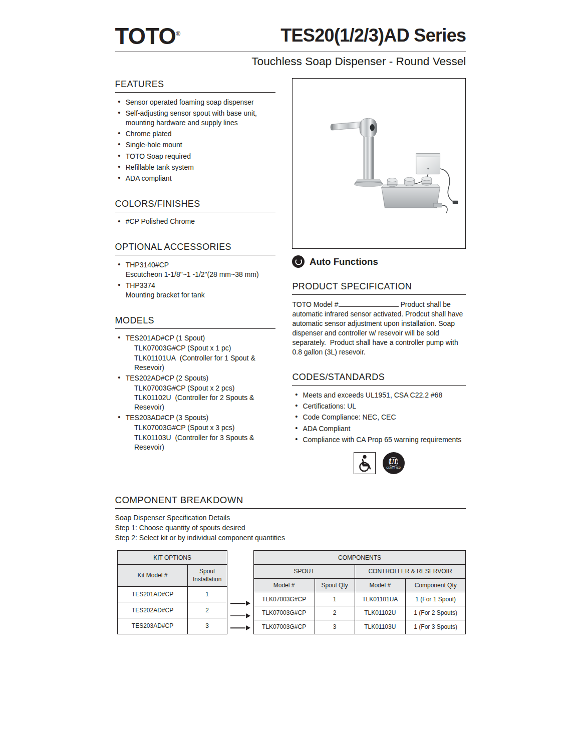TOTO®
TES20(1/2/3)AD Series
Touchless Soap Dispenser - Round Vessel
FEATURES
Sensor operated foaming soap dispenser
Self-adjusting sensor spout with base unit, mounting hardware and supply lines
Chrome plated
Single-hole mount
TOTO Soap required
Refillable tank system
ADA compliant
COLORS/FINISHES
#CP Polished Chrome
OPTIONAL ACCESSORIES
THP3140#CPEscutcheon 1-1/8"~1 -1/2"(28 mm~38 mm)
THP3374Mounting bracket for tank
MODELS
TES201AD#CP (1 Spout) TLK07003G#CP (Spout x 1 pc) TLK01101UA (Controller for 1 Spout & Resevoir)
TES202AD#CP (2 Spouts) TLK07003G#CP (Spout x 2 pcs) TLK01102U (Controller for 2 Spouts & Resevoir)
TES203AD#CP (3 Spouts) TLK07003G#CP (Spout x 3 pcs) TLK01103U (Controller for 3 Spouts & Resevoir)
Auto Functions
PRODUCT SPECIFICATION
TOTO Model # Product shall be automatic infrared sensor activated. Prodcut shall have automatic sensor adjustment upon installation. Soap dispenser and controller w/ resevoir will be sold separately. Product shall have a controller pump with 0.8 gallon (3L) resevoir.
CODES/STANDARDS
Meets and exceeds UL1951, CSA C22.2 #68
Certifications: UL
Code Compliance: NEC, CEC
ADA Compliant
Compliance with CA Prop 65 warning requirements
UL Certified
COMPONENT BREAKDOWN
Soap Dispenser Specification Details
Step 1: Choose quantity of spouts desired
Step 2: Select kit or by individual component quantities
| KIT OPTIONS |
| --- |
| Kit Model # | Spout Installation |
| TES201AD#CP | 1 |
| TES202AD#CP | 2 |
| TES203AD#CP | 3 |
| COMPONENTS |
| --- |
| SPOUT | CONTROLLER & RESERVOIR |
| Model # | Spout Qty | Model # | Component Qty |
| TLK07003G#CP | 1 | TLK01101UA | 1 (For 1 Spout) |
| TLK07003G#CP | 2 | TLK01102U | 1 (For 2 Spouts) |
| TLK07003G#CP | 3 | TLK01103U | 1 (For 3 Spouts) |